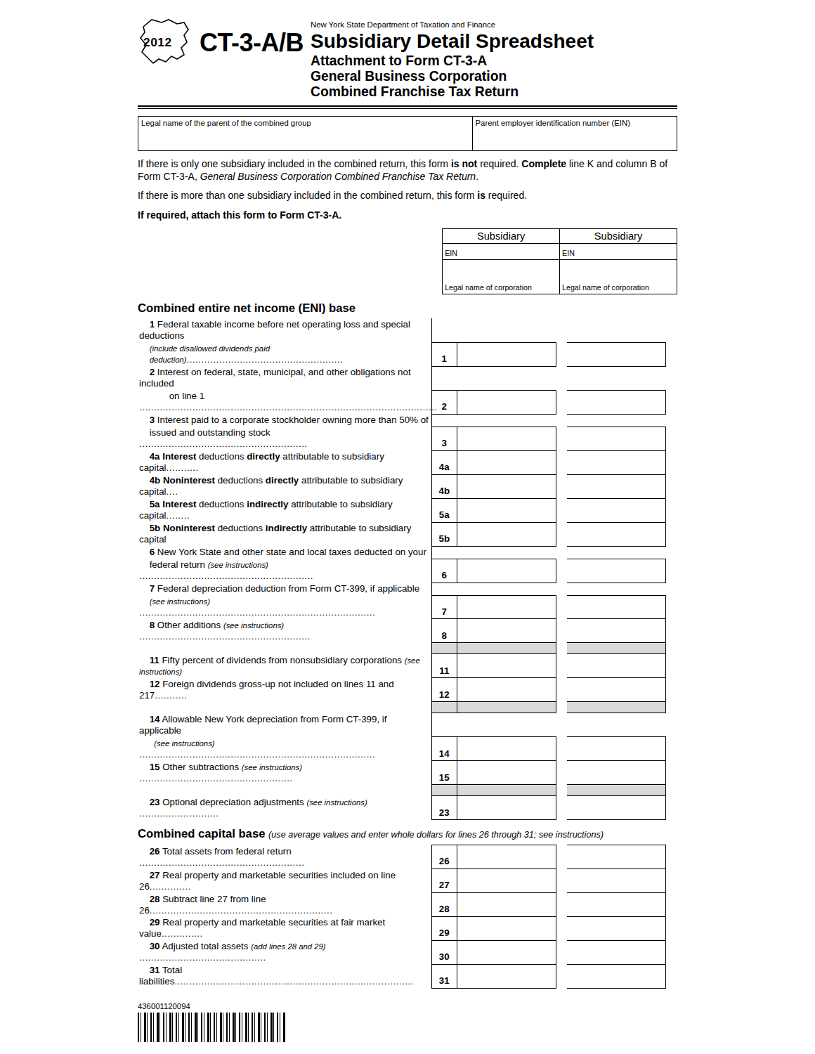2012
CT-3-A/B
New York State Department of Taxation and Finance
Subsidiary Detail Spreadsheet
Attachment to Form CT-3-A
General Business Corporation
Combined Franchise Tax Return
| Legal name of the parent of the combined group | Parent employer identification number (EIN) |
If there is only one subsidiary included in the combined return, this form is not required. Complete line K and column B of Form CT-3-A, General Business Corporation Combined Franchise Tax Return.
If there is more than one subsidiary included in the combined return, this form is required.
If required, attach this form to Form CT-3-A.
| | Subsidiary | Subsidiary |
| | EIN | EIN |
| | Legal name of corporation | Legal name of corporation |
Combined entire net income (ENI) base
| 1 Federal taxable income before net operating loss and special deductions | | | | | |
| (include disallowed dividends paid deduction) ..................................................... | 1 | | | | |
| 2 Interest on federal, state, municipal, and other obligations not included | | | | | |
| on line 1 ..................................................................................................... | 2 | | | | |
| 3 Interest paid to a corporate stockholder owning more than 50% of | | | | | |
| issued and outstanding stock ......................................................... | 3 | | | | |
| 4a Interest deductions directly attributable to subsidiary capital ........... | 4a | | | | |
| 4b Noninterest deductions directly attributable to subsidiary capital .... | 4b | | | | |
| 5a Interest deductions indirectly attributable to subsidiary capital ........ | 5a | | | | |
| 5b Noninterest deductions indirectly attributable to subsidiary capital | 5b | | | | |
| 6 New York State and other state and local taxes deducted on your | | | | | |
| federal return (see instructions) ........................................................... | 6 | | | | |
| 7 Federal depreciation deduction from Form CT-399, if applicable | | | | | |
| (see instructions) ................................................................................ | 7 | | | | |
| 8 Other additions (see instructions) .......................................................... | 8 | | | | |
| 11 Fifty percent of dividends from nonsubsidiary corporations (see instructions) | 11 | | | | |
| 12 Foreign dividends gross-up not included on lines 11 and 217 ........... | 12 | | | | |
| 14 Allowable New York depreciation from Form CT-399, if applicable | | | | | |
| (see instructions) ................................................................................ | 14 | | | | |
| 15 Other subtractions (see instructions) .................................................... | 15 | | | | |
| 23 Optional depreciation adjustments (see instructions) ........................... | 23 | | | | |
Combined capital base (use average values and enter whole dollars for lines 26 through 31; see instructions)
| 26 Total assets from federal return ........................................................ | 26 | | | | |
| 27 Real property and marketable securities included on line 26 .............. | 27 | | | | |
| 28 Subtract line 27 from line 26 .............................................................. | 28 | | | | |
| 29 Real property and marketable securities at fair market value .............. | 29 | | | | |
| 30 Adjusted total assets (add lines 28 and 29) ........................................... | 30 | | | | |
| 31 Total liabilities ................................................................................. | 31 | | | | |
436001120094